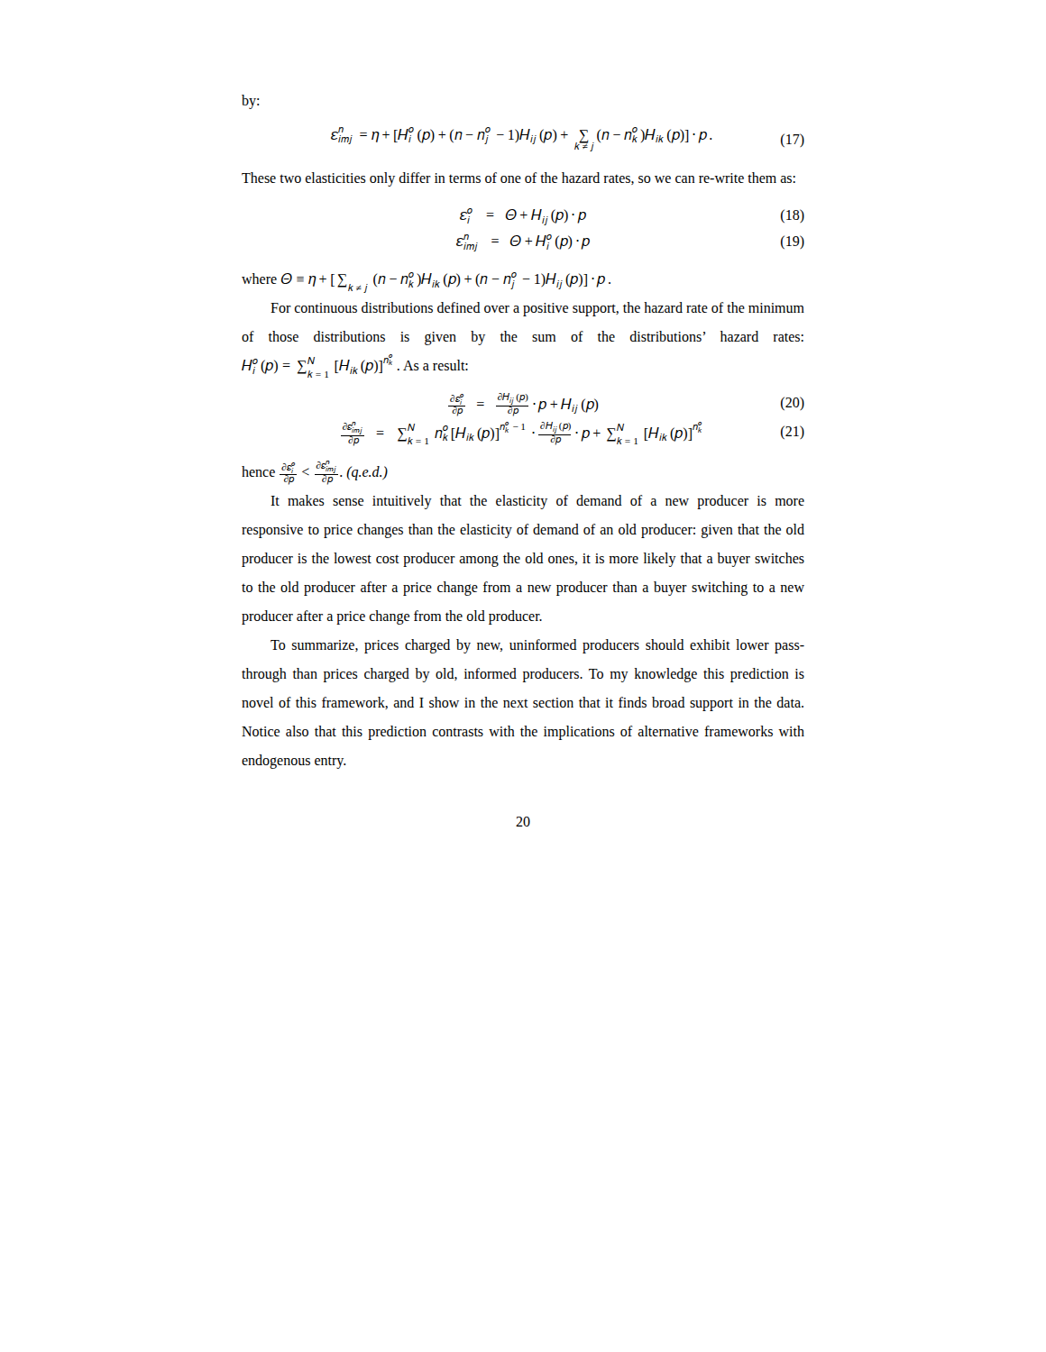by:
εimjn = η + [ Hio (p) + (n−njo−1) Hij (p) + ∑ k≠j (n−nko) Hik (p) ] ⋅ p . (17)
These two elasticities only differ in terms of one of the hazard rates, so we can re-write them as:
εio = Θ+ Hij (p) ⋅p
(18)
εimjn = Θ+ Hio (p) ⋅p
(19)
where Θ≡η+ [ ∑k≠j (n−nko) Hik (p) + (n−njo−1) Hij (p) ] ⋅p.
For continuous distributions defined over a positive support, the hazard rate of the minimum of those distributions is given by the sum of the distributions’ hazard rates: Hio (p) = ∑ k=1 N [Hik(p)] nko . As a result:
∂εio ∂p = ∂Hij(p) ∂p ⋅p + Hij (p)
(20)
∂εimjn ∂p = ∑ k=1 N nko [Hik(p)] nko−1 ⋅ ∂Hij(p) ∂p ⋅p + ∑ k=1 N [Hik(p)] nko
(21)
hence ∂εio ∂p < ∂εimjn ∂p . (q.e.d.)
It makes sense intuitively that the elasticity of demand of a new producer is more responsive to price changes than the elasticity of demand of an old producer: given that the old producer is the lowest cost producer among the old ones, it is more likely that a buyer switches to the old producer after a price change from a new producer than a buyer switching to a new producer after a price change from the old producer.
To summarize, prices charged by new, uninformed producers should exhibit lower pass-through than prices charged by old, informed producers. To my knowledge this prediction is novel of this framework, and I show in the next section that it finds broad support in the data. Notice also that this prediction contrasts with the implications of alternative frameworks with endogenous entry.
20